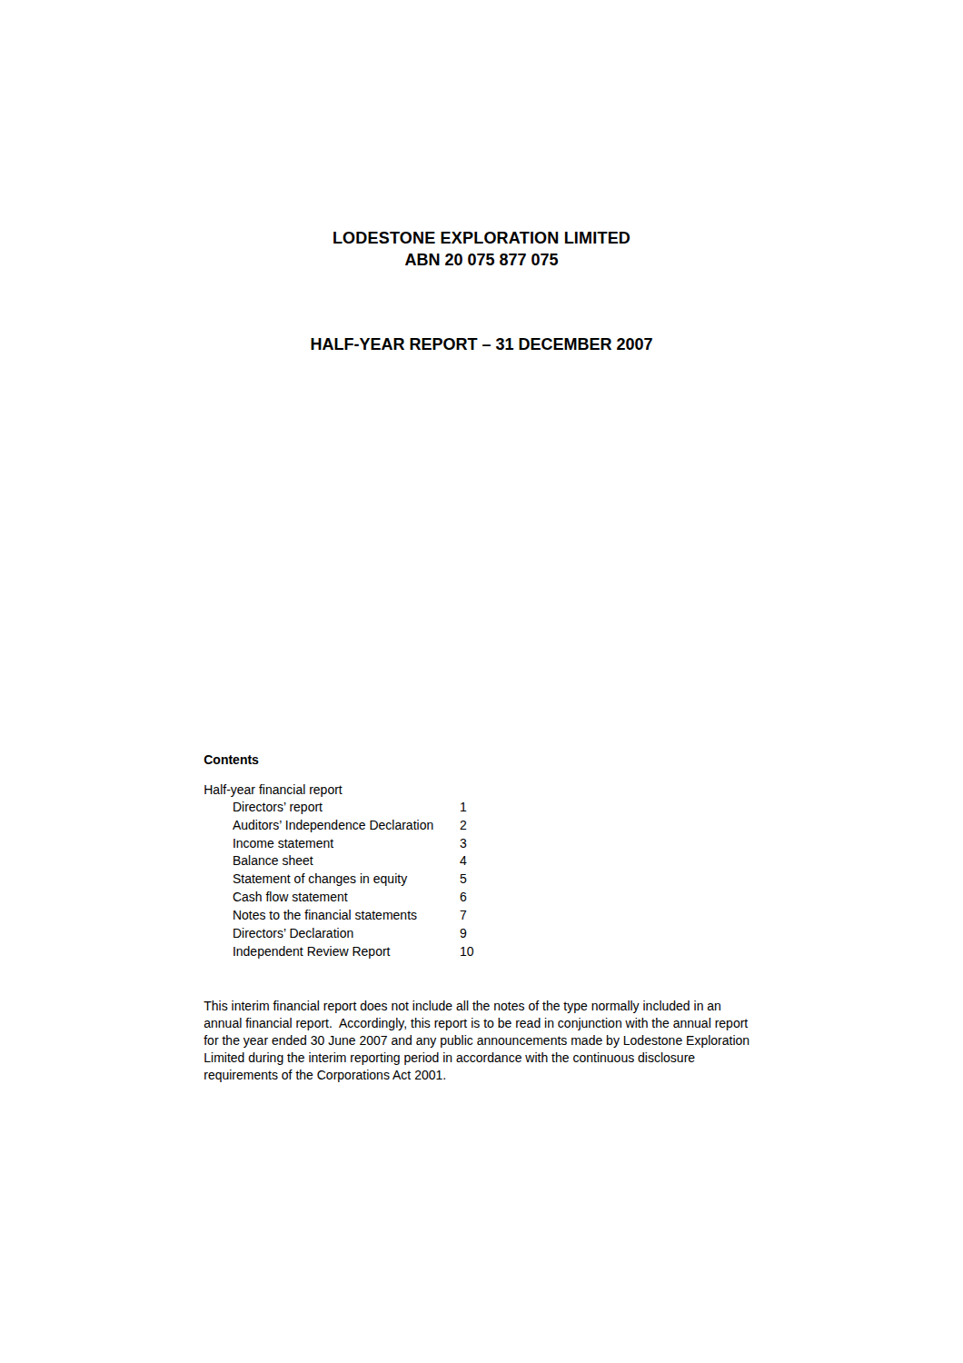LODESTONE EXPLORATION LIMITED
ABN 20 075 877 075
HALF-YEAR REPORT – 31 DECEMBER 2007
Contents
Half-year financial report
| Directors’ report | 1 |
| Auditors’ Independence Declaration | 2 |
| Income statement | 3 |
| Balance sheet | 4 |
| Statement of changes in equity | 5 |
| Cash flow statement | 6 |
| Notes to the financial statements | 7 |
| Directors’ Declaration | 9 |
| Independent Review Report | 10 |
This interim financial report does not include all the notes of the type normally included in an annual financial report. Accordingly, this report is to be read in conjunction with the annual report for the year ended 30 June 2007 and any public announcements made by Lodestone Exploration Limited during the interim reporting period in accordance with the continuous disclosure requirements of the Corporations Act 2001.